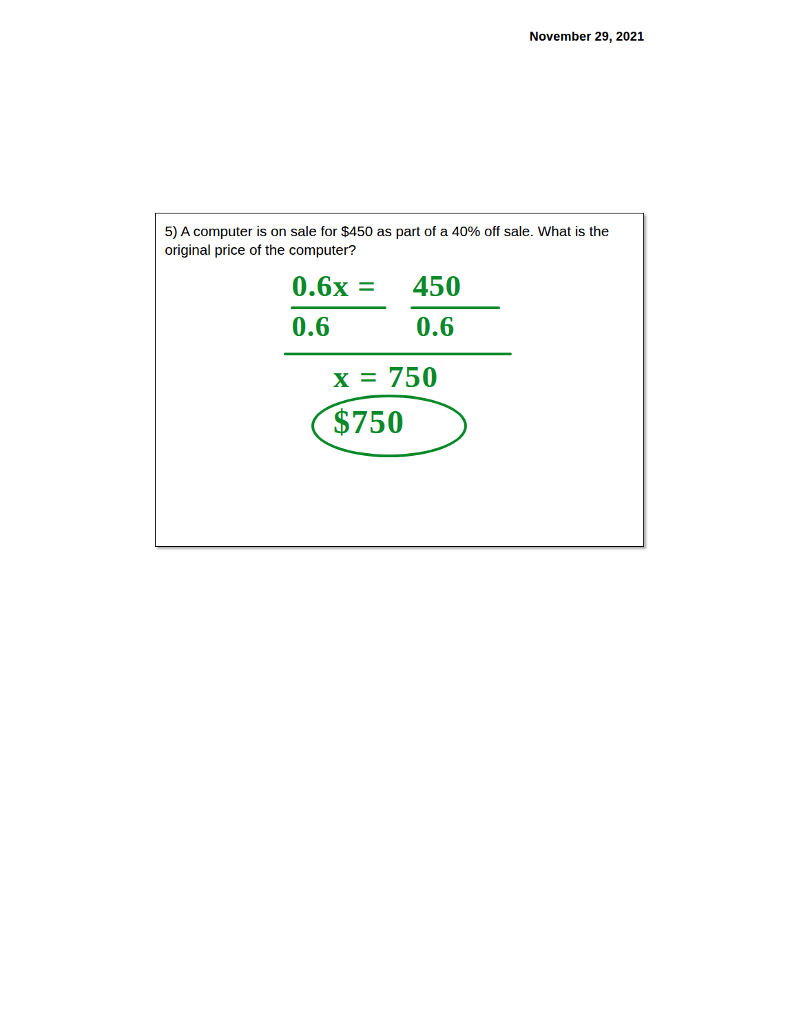November 29, 2021
5) A computer is on sale for $450 as part of a 40% off sale. What is the original price of the computer?
0.6x = 450 0.6 0.6 x = 750 $750